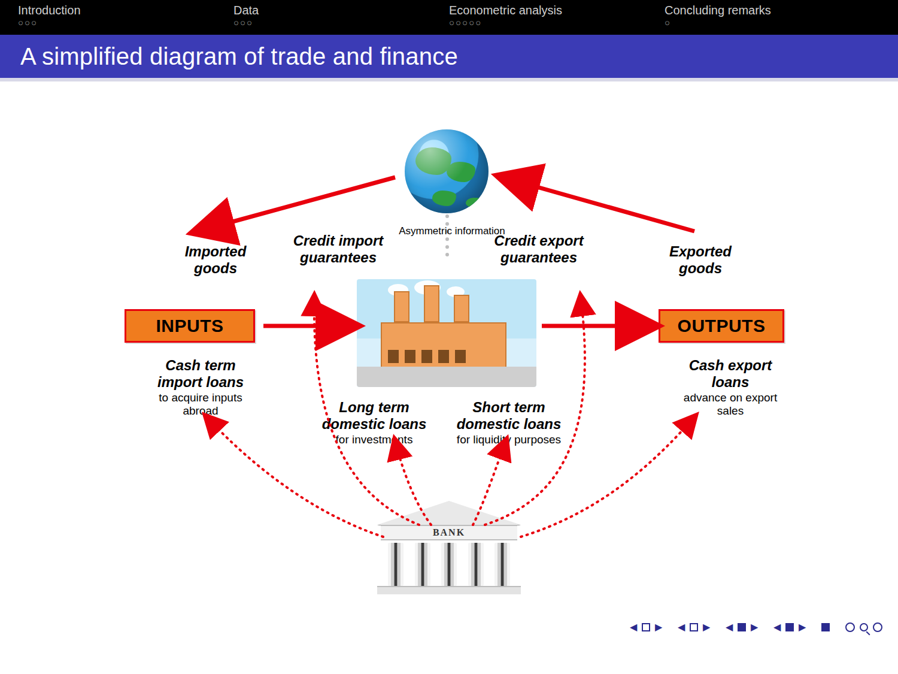Introduction
○○○
Data
○○○
Econometric analysis
○○○○○
Concluding remarks
○
A simplified diagram of trade and finance
BANK
INPUTS
OUTPUTS
Asymmetric information
Imported
goods
Exported
goods
Credit import
guarantees
Credit export
guarantees
Cash term
import loans
to acquire inputs
abroad
Cash export
loans
advance on export
sales
Long term
domestic loans
for investments
Short term
domestic loans
for liquidity purposes
◀ ▶ ◀ ▶ ◀ ▶ ◀ ▶